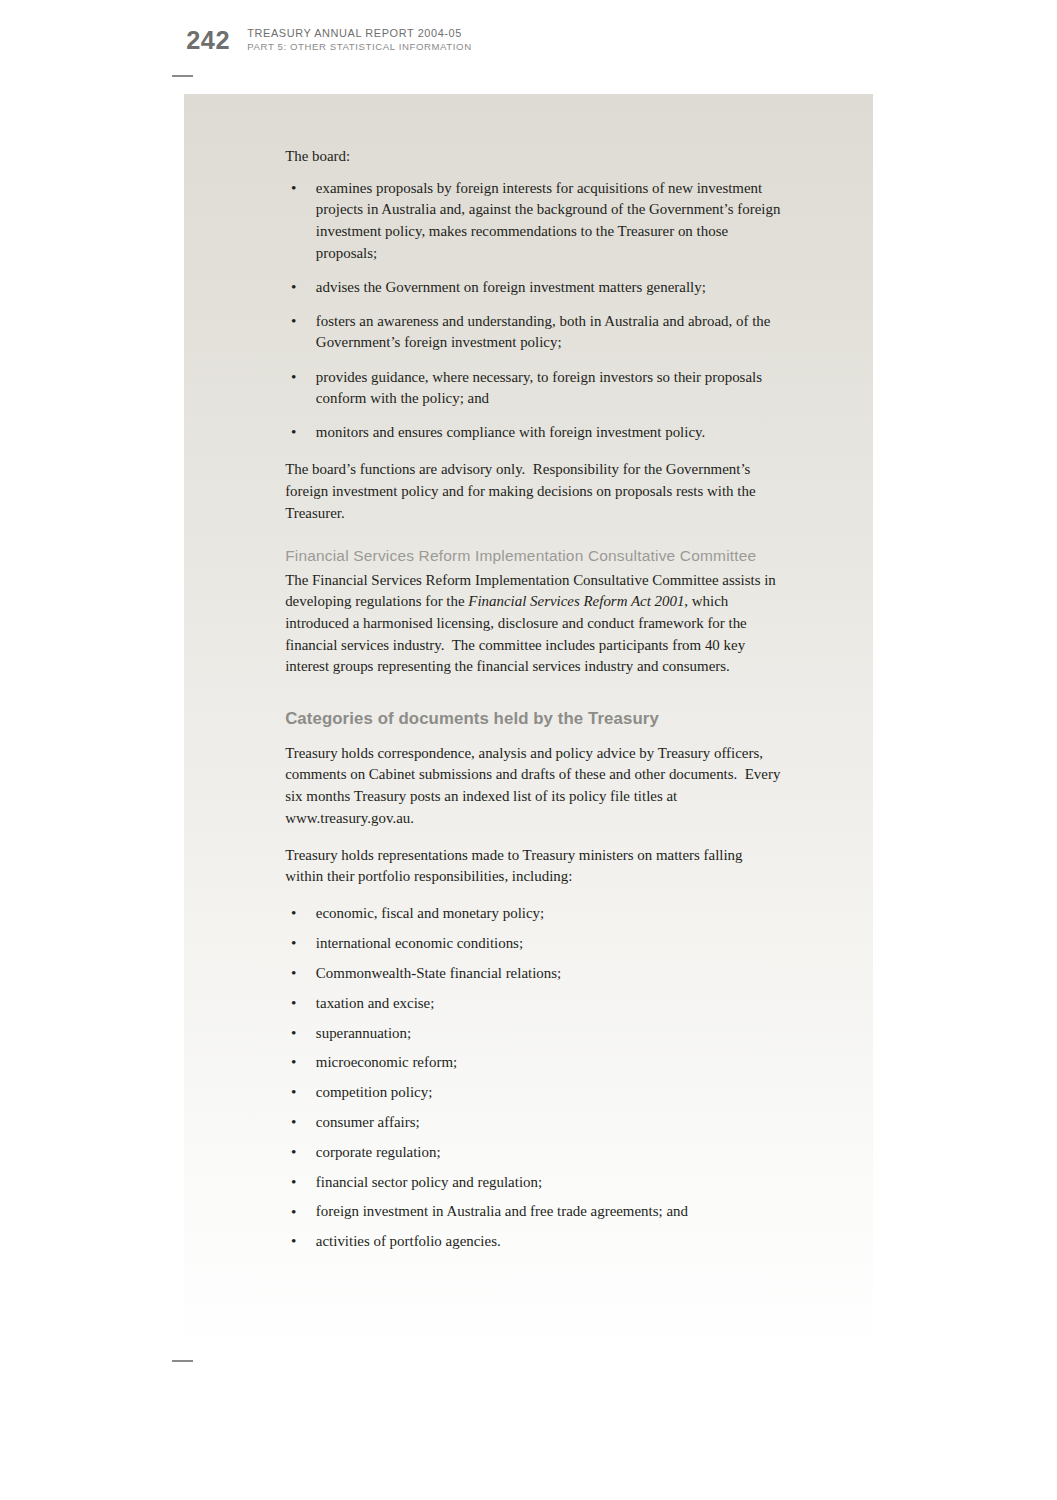242
TREASURY ANNUAL REPORT 2004-05
PART 5: OTHER STATISTICAL INFORMATION
The board:
examines proposals by foreign interests for acquisitions of new investment projects in Australia and, against the background of the Government’s foreign investment policy, makes recommendations to the Treasurer on those proposals;
advises the Government on foreign investment matters generally;
fosters an awareness and understanding, both in Australia and abroad, of the Government’s foreign investment policy;
provides guidance, where necessary, to foreign investors so their proposals conform with the policy; and
monitors and ensures compliance with foreign investment policy.
The board’s functions are advisory only. Responsibility for the Government’s foreign investment policy and for making decisions on proposals rests with the Treasurer.
Financial Services Reform Implementation Consultative Committee
The Financial Services Reform Implementation Consultative Committee assists in developing regulations for the Financial Services Reform Act 2001, which introduced a harmonised licensing, disclosure and conduct framework for the financial services industry. The committee includes participants from 40 key interest groups representing the financial services industry and consumers.
Categories of documents held by the Treasury
Treasury holds correspondence, analysis and policy advice by Treasury officers, comments on Cabinet submissions and drafts of these and other documents. Every six months Treasury posts an indexed list of its policy file titles at www.treasury.gov.au.
Treasury holds representations made to Treasury ministers on matters falling within their portfolio responsibilities, including:
economic, fiscal and monetary policy;
international economic conditions;
Commonwealth-State financial relations;
taxation and excise;
superannuation;
microeconomic reform;
competition policy;
consumer affairs;
corporate regulation;
financial sector policy and regulation;
foreign investment in Australia and free trade agreements; and
activities of portfolio agencies.